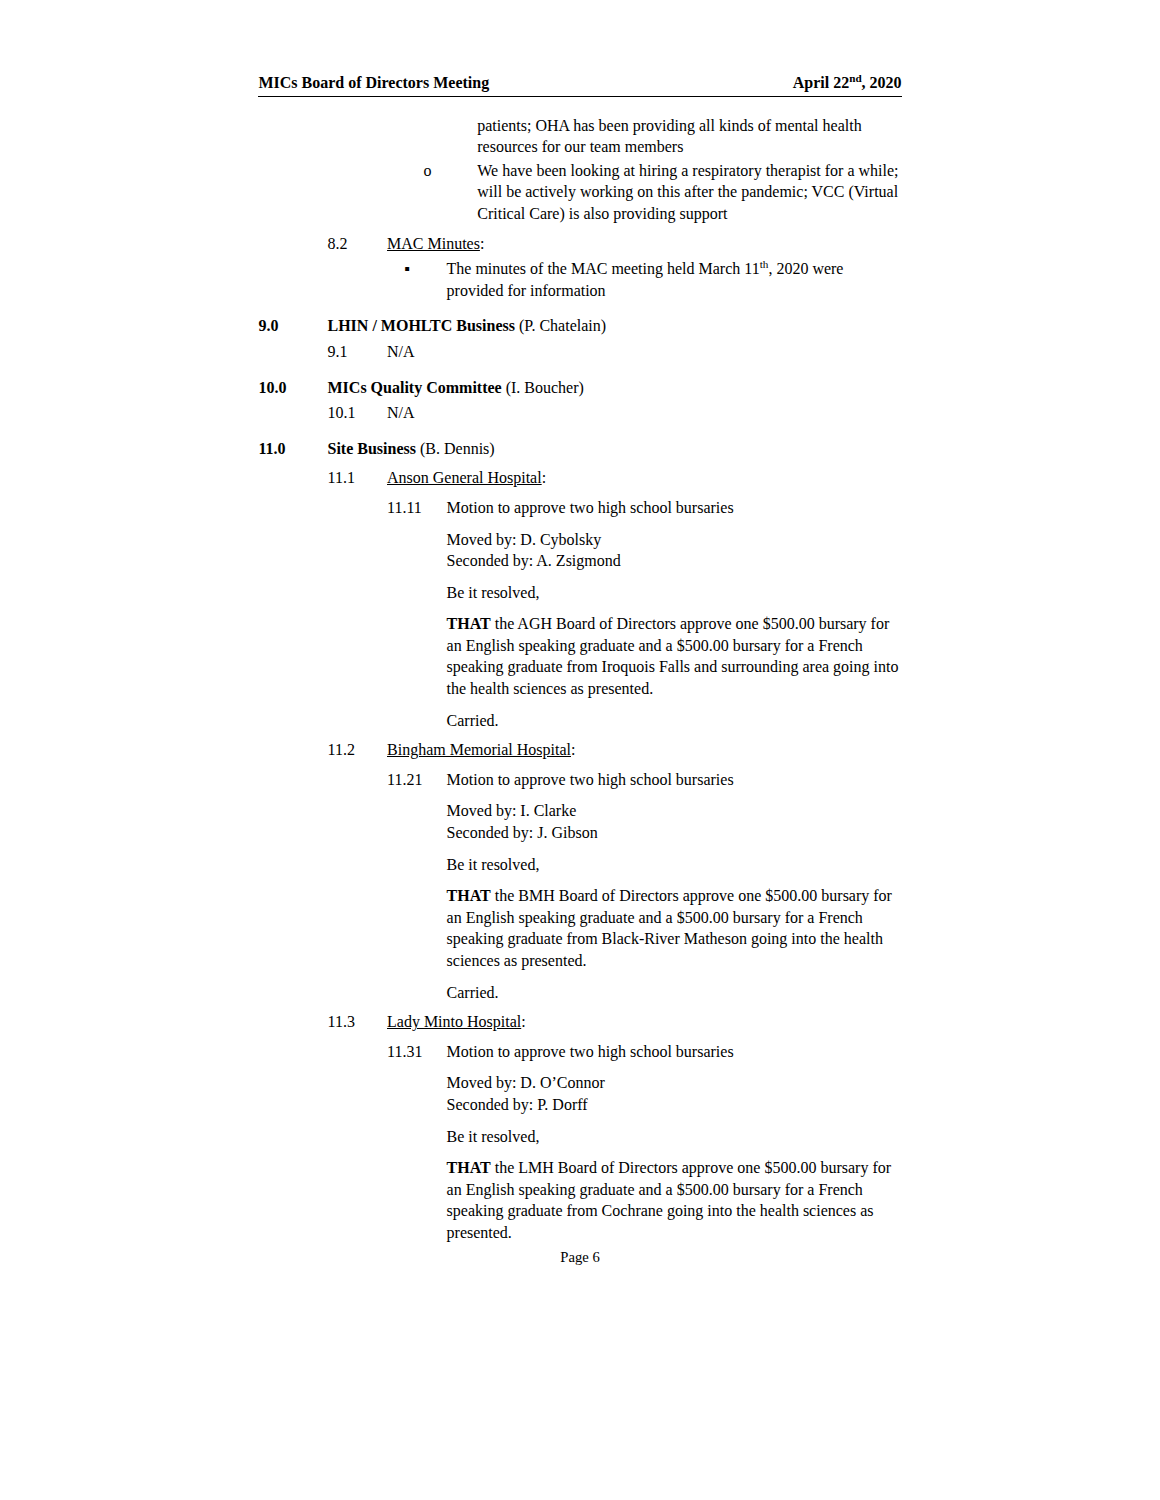MICs Board of Directors Meeting
April 22nd, 2020
patients; OHA has been providing all kinds of mental health resources for our team members
o We have been looking at hiring a respiratory therapist for a while; will be actively working on this after the pandemic; VCC (Virtual Critical Care) is also providing support
8.2
MAC Minutes:
▪The minutes of the MAC meeting held March 11th, 2020 were provided for information
9.0
LHIN / MOHLTC Business (P. Chatelain)
9.1
N/A
10.0
MICs Quality Committee (I. Boucher)
10.1
N/A
11.0
Site Business (B. Dennis)
11.1
Anson General Hospital:
11.11
Motion to approve two high school bursaries
Moved by: D. Cybolsky
Seconded by: A. Zsigmond
Be it resolved,
THAT the AGH Board of Directors approve one $500.00 bursary for an English speaking graduate and a $500.00 bursary for a French speaking graduate from Iroquois Falls and surrounding area going into the health sciences as presented.
Carried.
11.2
Bingham Memorial Hospital:
11.21
Motion to approve two high school bursaries
Moved by: I. Clarke
Seconded by: J. Gibson
Be it resolved,
THAT the BMH Board of Directors approve one $500.00 bursary for an English speaking graduate and a $500.00 bursary for a French speaking graduate from Black-River Matheson going into the health sciences as presented.
Carried.
11.3
Lady Minto Hospital:
11.31
Motion to approve two high school bursaries
Moved by: D. O’Connor
Seconded by: P. Dorff
Be it resolved,
THAT the LMH Board of Directors approve one $500.00 bursary for an English speaking graduate and a $500.00 bursary for a French speaking graduate from Cochrane going into the health sciences as presented.
Page 6